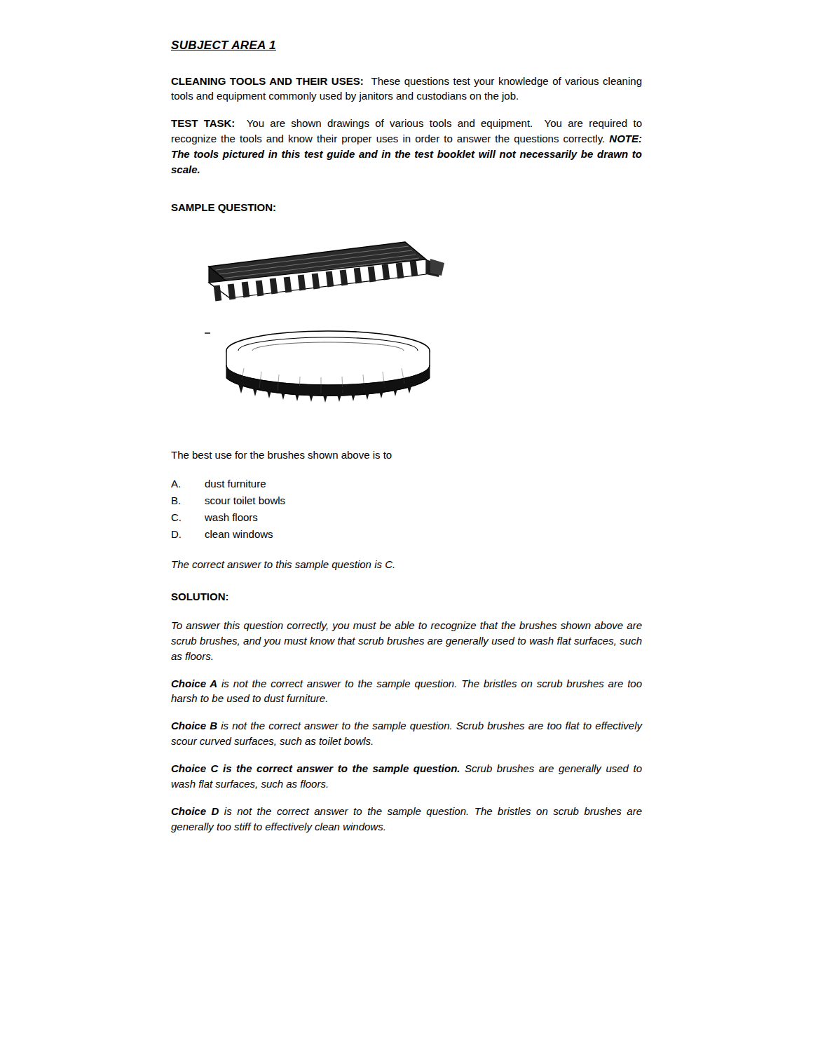SUBJECT AREA 1
CLEANING TOOLS AND THEIR USES: These questions test your knowledge of various cleaning tools and equipment commonly used by janitors and custodians on the job.
TEST TASK: You are shown drawings of various tools and equipment. You are required to recognize the tools and know their proper uses in order to answer the questions correctly. NOTE: The tools pictured in this test guide and in the test booklet will not necessarily be drawn to scale.
SAMPLE QUESTION:
The best use for the brushes shown above is to
A. dust furniture
B. scour toilet bowls
C. wash floors
D. clean windows
The correct answer to this sample question is C.
SOLUTION:
To answer this question correctly, you must be able to recognize that the brushes shown above are scrub brushes, and you must know that scrub brushes are generally used to wash flat surfaces, such as floors.
Choice A is not the correct answer to the sample question. The bristles on scrub brushes are too harsh to be used to dust furniture.
Choice B is not the correct answer to the sample question. Scrub brushes are too flat to effectively scour curved surfaces, such as toilet bowls.
Choice C is the correct answer to the sample question. Scrub brushes are generally used to wash flat surfaces, such as floors.
Choice D is not the correct answer to the sample question. The bristles on scrub brushes are generally too stiff to effectively clean windows.